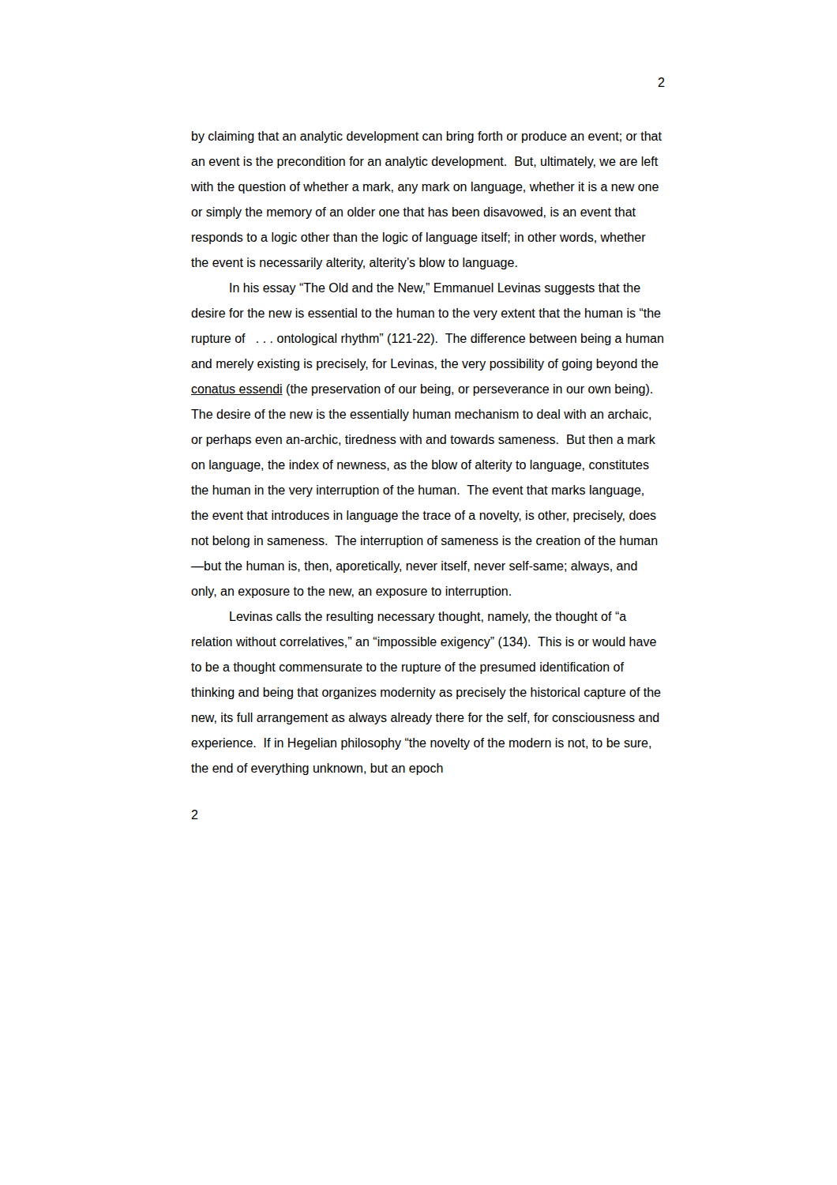2
by claiming that an analytic development can bring forth or produce an event; or that an event is the precondition for an analytic development. But, ultimately, we are left with the question of whether a mark, any mark on language, whether it is a new one or simply the memory of an older one that has been disavowed, is an event that responds to a logic other than the logic of language itself; in other words, whether the event is necessarily alterity, alterity’s blow to language.
In his essay “The Old and the New,” Emmanuel Levinas suggests that the desire for the new is essential to the human to the very extent that the human is “the rupture of . . . ontological rhythm” (121-22). The difference between being a human and merely existing is precisely, for Levinas, the very possibility of going beyond the conatus essendi (the preservation of our being, or perseverance in our own being). The desire of the new is the essentially human mechanism to deal with an archaic, or perhaps even an-archic, tiredness with and towards sameness. But then a mark on language, the index of newness, as the blow of alterity to language, constitutes the human in the very interruption of the human. The event that marks language, the event that introduces in language the trace of a novelty, is other, precisely, does not belong in sameness. The interruption of sameness is the creation of the human—but the human is, then, aporetically, never itself, never self-same; always, and only, an exposure to the new, an exposure to interruption.
Levinas calls the resulting necessary thought, namely, the thought of “a relation without correlatives,” an “impossible exigency” (134). This is or would have to be a thought commensurate to the rupture of the presumed identification of thinking and being that organizes modernity as precisely the historical capture of the new, its full arrangement as always already there for the self, for consciousness and experience. If in Hegelian philosophy “the novelty of the modern is not, to be sure, the end of everything unknown, but an epoch
2